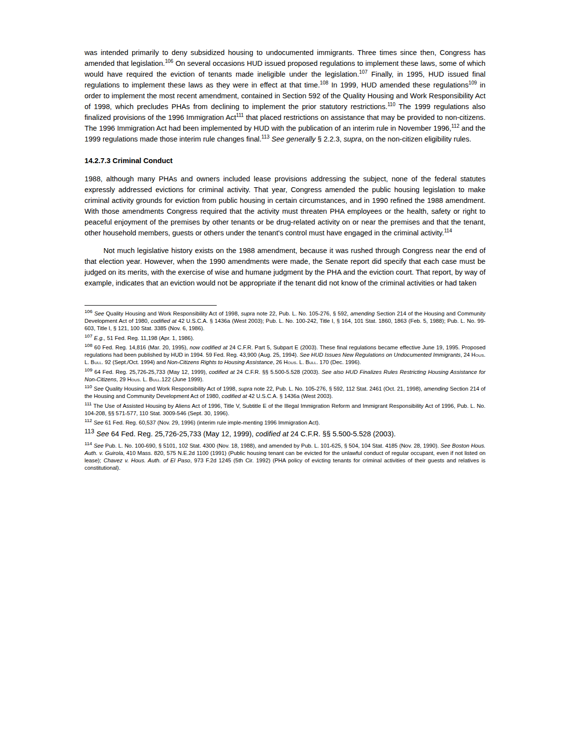was intended primarily to deny subsidized housing to undocumented immigrants. Three times since then, Congress has amended that legislation.106 On several occasions HUD issued proposed regulations to implement these laws, some of which would have required the eviction of tenants made ineligible under the legislation.107 Finally, in 1995, HUD issued final regulations to implement these laws as they were in effect at that time.108 In 1999, HUD amended these regulations109 in order to implement the most recent amendment, contained in Section 592 of the Quality Housing and Work Responsibility Act of 1998, which precludes PHAs from declining to implement the prior statutory restrictions.110 The 1999 regulations also finalized provisions of the 1996 Immigration Act111 that placed restrictions on assistance that may be provided to non-citizens. The 1996 Immigration Act had been implemented by HUD with the publication of an interim rule in November 1996,112 and the 1999 regulations made those interim rule changes final.113 See generally § 2.2.3, supra, on the non-citizen eligibility rules.
14.2.7.3 Criminal Conduct
1988, although many PHAs and owners included lease provisions addressing the subject, none of the federal statutes expressly addressed evictions for criminal activity. That year, Congress amended the public housing legislation to make criminal activity grounds for eviction from public housing in certain circumstances, and in 1990 refined the 1988 amendment. With those amendments Congress required that the activity must threaten PHA employees or the health, safety or right to peaceful enjoyment of the premises by other tenants or be drug-related activity on or near the premises and that the tenant, other household members, guests or others under the tenant's control must have engaged in the criminal activity.114
Not much legislative history exists on the 1988 amendment, because it was rushed through Congress near the end of that election year. However, when the 1990 amendments were made, the Senate report did specify that each case must be judged on its merits, with the exercise of wise and humane judgment by the PHA and the eviction court. That report, by way of example, indicates that an eviction would not be appropriate if the tenant did not know of the criminal activities or had taken
106 See Quality Housing and Work Responsibility Act of 1998, supra note 22, Pub. L. No. 105-276, § 592, amending Section 214 of the Housing and Community Development Act of 1980, codified at 42 U.S.C.A. § 1436a (West 2003); Pub. L. No. 100-242, Title I, § 164, 101 Stat. 1860, 1863 (Feb. 5, 1988); Pub. L. No. 99-603, Title I, § 121, 100 Stat. 3385 (Nov. 6, 1986).
107 E.g., 51 Fed. Reg. 11,198 (Apr. 1, 1986).
108 60 Fed. Reg. 14,816 (Mar. 20, 1995), now codified at 24 C.F.R. Part 5, Subpart E (2003). These final regulations became effective June 19, 1995. Proposed regulations had been published by HUD in 1994. 59 Fed. Reg. 43,900 (Aug. 25, 1994). See HUD Issues New Regulations on Undocumented Immigrants, 24 Hous. L. Bull. 92 (Sept./Oct. 1994) and Non-Citizens Rights to Housing Assistance, 26 Hous. L. Bull. 170 (Dec. 1996).
109 64 Fed. Reg. 25,726-25,733 (May 12, 1999), codified at 24 C.F.R. §§ 5.500-5.528 (2003). See also HUD Finalizes Rules Restricting Housing Assistance for Non-Citizens, 29 Hous. L. Bull. 122 (June 1999).
110 See Quality Housing and Work Responsibility Act of 1998, supra note 22, Pub. L. No. 105-276, § 592, 112 Stat. 2461 (Oct. 21, 1998), amending Section 214 of the Housing and Community Development Act of 1980, codified at 42 U.S.C.A. § 1436a (West 2003).
111 The Use of Assisted Housing by Aliens Act of 1996, Title V, Subtitle E of the Illegal Immigration Reform and Immigrant Responsibility Act of 1996, Pub. L. No. 104-208, §§ 571-577, 110 Stat. 3009-546 (Sept. 30, 1996).
112 See 61 Fed. Reg. 60,537 (Nov. 29, 1996) (interim rule imple-menting 1996 Immigration Act).
113 See 64 Fed. Reg. 25,726-25,733 (May 12, 1999), codified at 24 C.F.R. §§ 5.500-5.528 (2003).
114 See Pub. L. No. 100-690, § 5101, 102 Stat. 4300 (Nov. 18, 1988), and amended by Pub. L. 101-625, § 504, 104 Stat. 4185 (Nov. 28, 1990). See Boston Hous. Auth. v. Guirola, 410 Mass. 820, 575 N.E.2d 1100 (1991) (Public housing tenant can be evicted for the unlawful conduct of regular occupant, even if not listed on lease); Chavez v. Hous. Auth. of El Paso, 973 F.2d 1245 (5th Cir. 1992) (PHA policy of evicting tenants for criminal activities of their guests and relatives is constitutional).